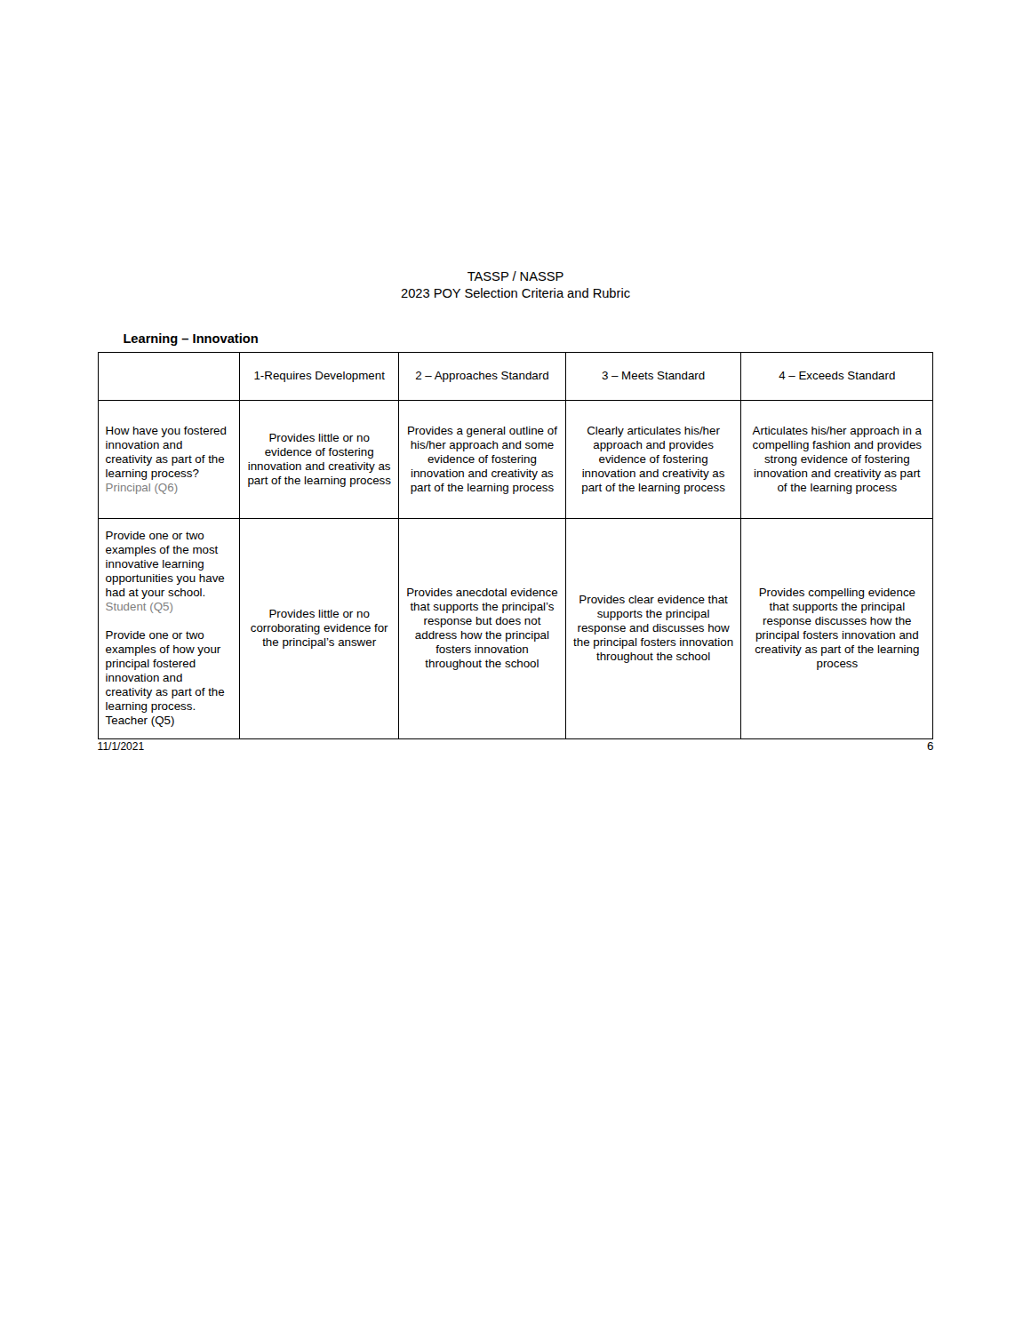TASSP / NASSP
2023 POY Selection Criteria and Rubric
Learning – Innovation
| | 1-Requires Development | 2 – Approaches Standard | 3 – Meets Standard | 4 – Exceeds Standard |
| --- | --- | --- | --- | --- |
| How have you fostered innovation and creativity as part of the learning process? Principal (Q6) | Provides little or no evidence of fostering innovation and creativity as part of the learning process | Provides a general outline of his/her approach and some evidence of fostering innovation and creativity as part of the learning process | Clearly articulates his/her approach and provides evidence of fostering innovation and creativity as part of the learning process | Articulates his/her approach in a compelling fashion and provides strong evidence of fostering innovation and creativity as part of the learning process |
| Provide one or two examples of the most innovative learning opportunities you have had at your school. Student (Q5) Provide one or two examples of how your principal fostered innovation and creativity as part of the learning process. Teacher (Q5) | Provides little or no corroborating evidence for the principal’s answer | Provides anecdotal evidence that supports the principal’s response but does not address how the principal fosters innovation throughout the school | Provides clear evidence that supports the principal response and discusses how the principal fosters innovation throughout the school | Provides compelling evidence that supports the principal response discusses how the principal fosters innovation and creativity as part of the learning process |
11/1/2021
6